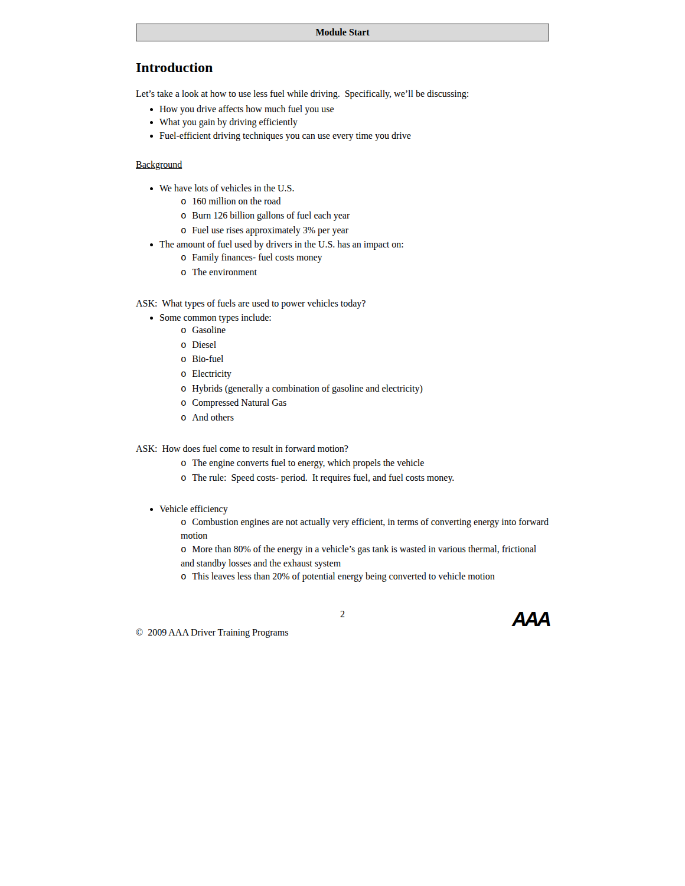Module Start
Introduction
Let’s take a look at how to use less fuel while driving. Specifically, we’ll be discussing:
How you drive affects how much fuel you use
What you gain by driving efficiently
Fuel-efficient driving techniques you can use every time you drive
Background
We have lots of vehicles in the U.S.
160 million on the road
Burn 126 billion gallons of fuel each year
Fuel use rises approximately 3% per year
The amount of fuel used by drivers in the U.S. has an impact on:
Family finances- fuel costs money
The environment
ASK: What types of fuels are used to power vehicles today?
Some common types include:
Gasoline
Diesel
Bio-fuel
Electricity
Hybrids (generally a combination of gasoline and electricity)
Compressed Natural Gas
And others
ASK: How does fuel come to result in forward motion?
The engine converts fuel to energy, which propels the vehicle
The rule: Speed costs- period. It requires fuel, and fuel costs money.
Vehicle efficiency
Combustion engines are not actually very efficient, in terms of converting energy into forward motion
More than 80% of the energy in a vehicle’s gas tank is wasted in various thermal, frictional and standby losses and the exhaust system
This leaves less than 20% of potential energy being converted to vehicle motion
2
© 2009 AAA Driver Training Programs
AAA